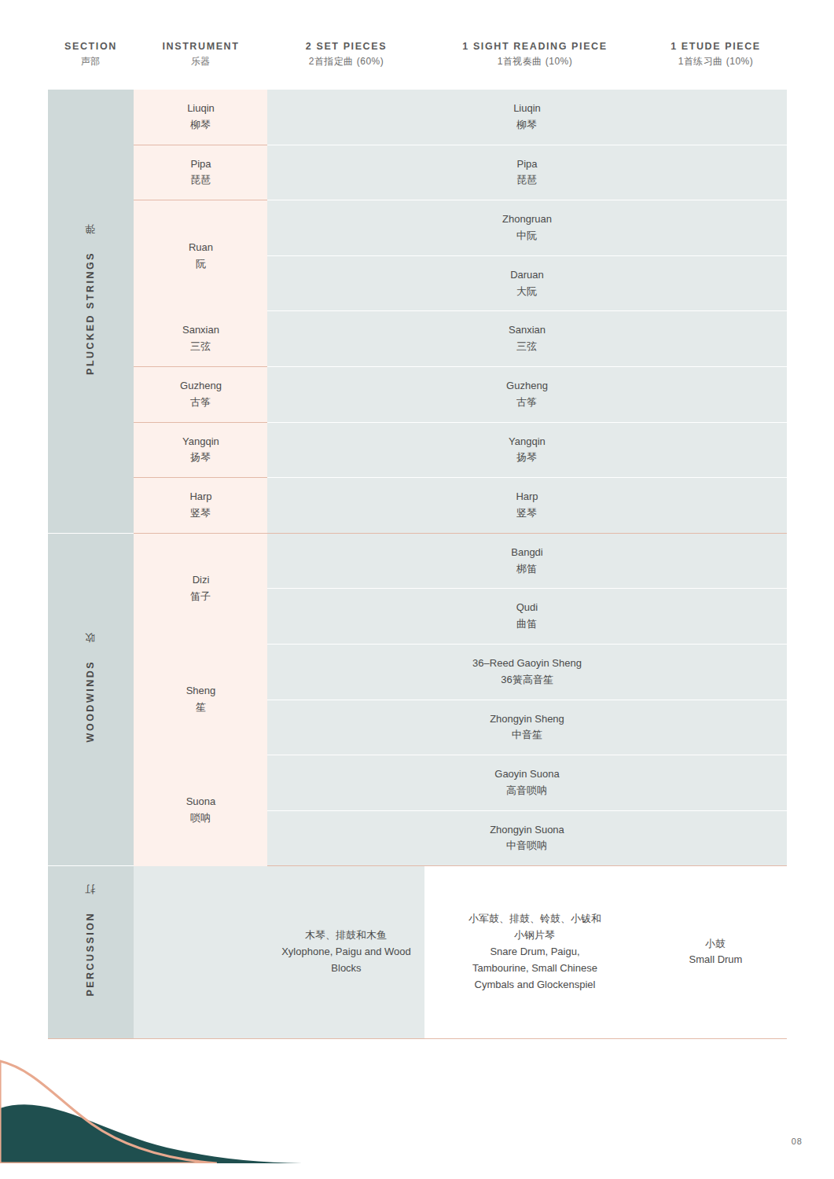| SECTION 声部 | INSTRUMENT 乐器 | 2 SET PIECES 2首指定曲 (60%) | 1 SIGHT READING PIECE 1首视奏曲 (10%) | 1 ETUDE PIECE 1首练习曲 (10%) |
| --- | --- | --- | --- | --- |
| PLUCKED STRINGS 弹 | Liuqin 柳琴 | Liuqin 柳琴 |
| Pipa 琵琶 | Pipa 琵琶 |
| Ruan 阮 | Zhongruan 中阮 |
| Daruan 大阮 |
| Sanxian 三弦 | Sanxian 三弦 |
| Guzheng 古筝 | Guzheng 古筝 |
| Yangqin 扬琴 | Yangqin 扬琴 |
| Harp 竖琴 | Harp 竖琴 |
| WOODWINDS 吹 | Dizi 笛子 | Bangdi 梆笛 |
| Qudi 曲笛 |
| Sheng 笙 | 36–Reed Gaoyin Sheng 36簧高音笙 |
| Zhongyin Sheng 中音笙 |
| Suona 唢呐 | Gaoyin Suona 高音唢呐 |
| Zhongyin Suona 中音唢呐 |
| PERCUSSION 打 | | 木琴、排鼓和木鱼 Xylophone, Paigu and Wood Blocks | 小军鼓、排鼓、铃鼓、小钹和 小钢片琴 Snare Drum, Paigu, Tambourine, Small Chinese Cymbals and Glockenspiel | 小鼓 Small Drum |
08